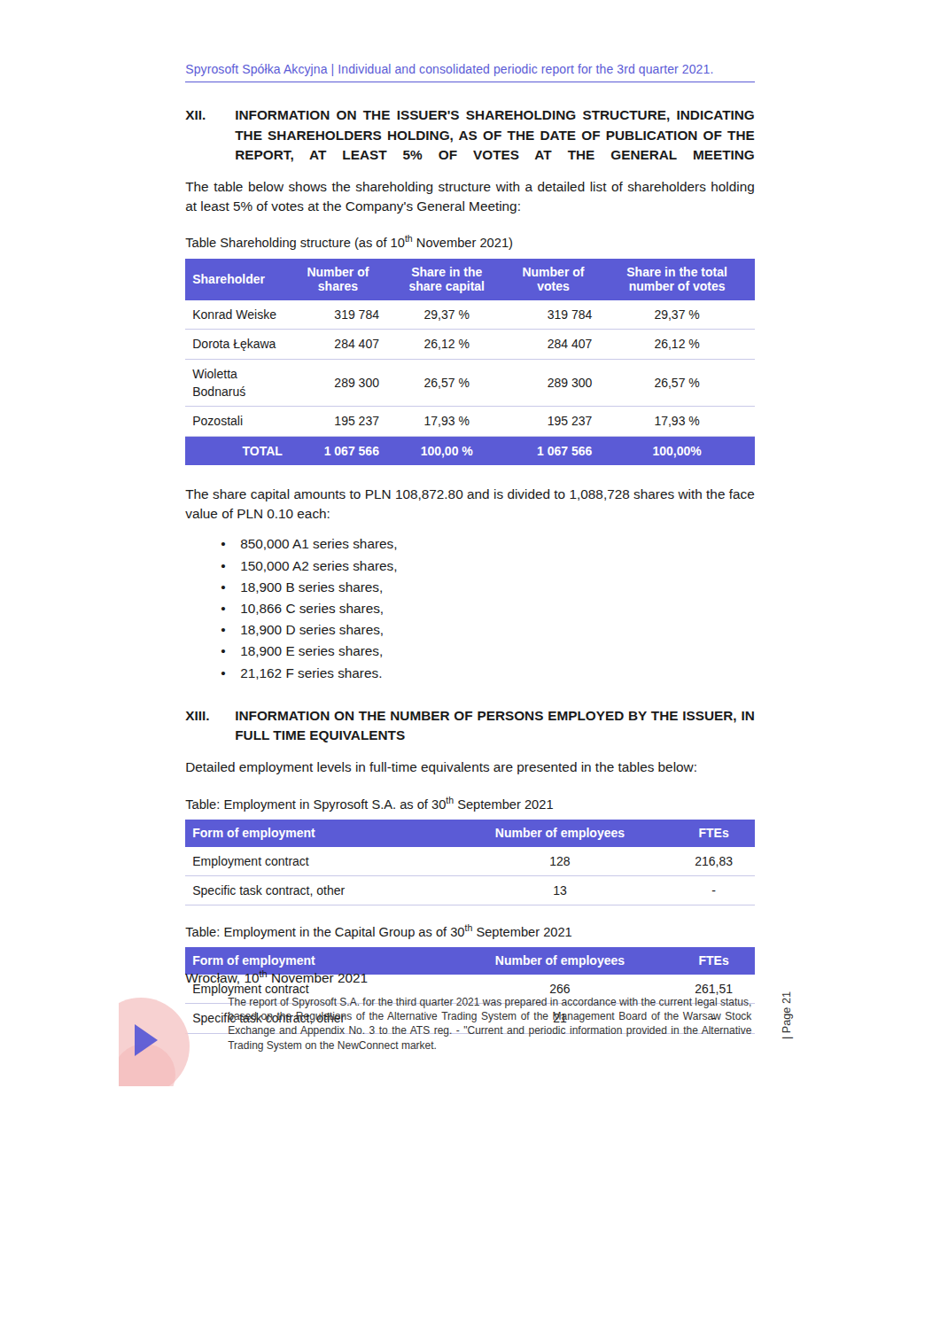Spyrosoft Spółka Akcyjna | Individual and consolidated periodic report for the 3rd quarter 2021.
XII. INFORMATION ON THE ISSUER'S SHAREHOLDING STRUCTURE, INDICATING THE SHAREHOLDERS HOLDING, AS OF THE DATE OF PUBLICATION OF THE REPORT, AT LEAST 5% OF VOTES AT THE GENERAL MEETING
The table below shows the shareholding structure with a detailed list of shareholders holding at least 5% of votes at the Company's General Meeting:
Table Shareholding structure (as of 10th November 2021)
| Shareholder | Number of shares | Share in the share capital | Number of votes | Share in the total number of votes |
| --- | --- | --- | --- | --- |
| Konrad Weiske | 319 784 | 29,37 % | 319 784 | 29,37 % |
| Dorota Łękawa | 284 407 | 26,12 % | 284 407 | 26,12 % |
| Wioletta Bodnaruś | 289 300 | 26,57 % | 289 300 | 26,57 % |
| Pozostali | 195 237 | 17,93 % | 195 237 | 17,93 % |
| TOTAL | 1 067 566 | 100,00 % | 1 067 566 | 100,00% |
The share capital amounts to PLN 108,872.80 and is divided to 1,088,728 shares with the face value of PLN 0.10 each:
850,000 A1 series shares,
150,000 A2 series shares,
18,900 B series shares,
10,866 C series shares,
18,900 D series shares,
18,900 E series shares,
21,162 F series shares.
XIII. INFORMATION ON THE NUMBER OF PERSONS EMPLOYED BY THE ISSUER, IN FULL TIME EQUIVALENTS
Detailed employment levels in full-time equivalents are presented in the tables below:
Table: Employment in Spyrosoft S.A. as of 30th September 2021
| Form of employment | Number of employees | FTEs |
| --- | --- | --- |
| Employment contract | 128 | 216,83 |
| Specific task contract, other | 13 | - |
Table: Employment in the Capital Group as of 30th September 2021
| Form of employment | Number of employees | FTEs |
| --- | --- | --- |
| Employment contract | 266 | 261,51 |
| Specific task contract, other | 21 | - |
Wrocław, 10th November 2021
The report of Spyrosoft S.A. for the third quarter 2021 was prepared in accordance with the current legal status, based on the Regulations of the Alternative Trading System of the Management Board of the Warsaw Stock Exchange and Appendix No. 3 to the ATS reg. - "Current and periodic information provided in the Alternative Trading System on the NewConnect market.
| Page 21